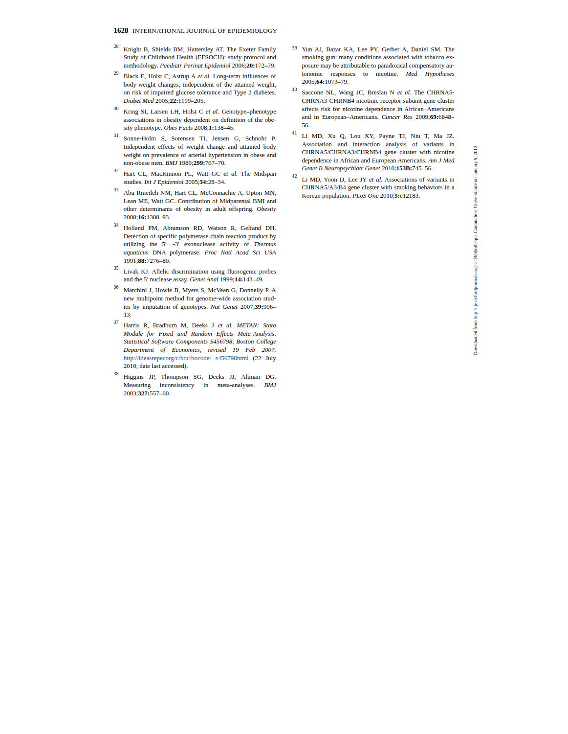1628 INTERNATIONAL JOURNAL OF EPIDEMIOLOGY
Knight B, Shields BM, Hattersley AT. The Exeter Family Study of Childhood Health (EFSOCH): study protocol and methodology. Paediatr Perinat Epidemiol 2006;20: 172–79.
Black E, Holst C, Astrup A et al. Long-term influences of body-weight changes, independent of the attained weight, on risk of impaired glucose tolerance and Type 2 diabetes. Diabet Med 2005;22: 1199–205.
Kring SI, Larsen LH, Holst C et al. Genotype–phenotype associations in obesity dependent on definition of the obesity phenotype. Obes Facts 2008;1: 138–45.
Sonne-Holm S, Sorensen TI, Jensen G, Schnohr P. Independent effects of weight change and attained body weight on prevalence of arterial hypertension in obese and non-obese men. BMJ 1989;299: 767–70.
Hart CL, MacKinnon PL, Watt GC et al. The Midspan studies. Int J Epidemiol 2005;34: 28–34.
Abu-Rmeileh NM, Hart CL, McConnachie A, Upton MN, Lean ME, Watt GC. Contribution of Midparental BMI and other determinants of obesity in adult offspring. Obesity 2008;16: 1388–93.
Holland PM, Abramson RD, Watson R, Gelfand DH. Detection of specific polymerase chain reaction product by utilizing the 5′—-3′ exonuclease activity of Thermus aquaticus DNA polymerase. Proc Natl Acad Sci USA 1991;88: 7276–80.
Livak KJ. Allelic discrimination using fluorogenic probes and the 5′ nuclease assay. Genet Anal 1999;14: 143–49.
Marchini J, Howie B, Myers S, McVean G, Donnelly P. A new multipoint method for genome-wide association studies by imputation of genotypes. Nat Genet 2007;39: 906–13.
Harris R, Bradburn M, Deeks J et al. METAN: Stata Module for Fixed and Random Effects Meta-Analysis. Statistical Software Components S456798, Boston College Department of Economics, revised 19 Feb 2007. http://ideasrepecorg/c/boc/bocode/ s456798html (22 July 2010, date last accessed).
Higgins JP, Thompson SG, Deeks JJ, Altman DG. Measuring inconsistency in meta-analyses. BMJ 2003;327: 557–60.
Yun AJ, Bazar KA, Lee PY, Gerber A, Daniel SM. The smoking gun: many conditions associated with tobacco exposure may be attributable to paradoxical compensatory autonomic responses to nicotine. Med Hypotheses 2005;64: 1073–79.
Saccone NL, Wang JC, Breslau N et al. The CHRNA5-CHRNA3-CHRNB4 nicotinic receptor subunit gene cluster affects risk for nicotine dependence in African–Americans and in European–Americans. Cancer Res 2009;69: 6848–56.
Li MD, Xu Q, Lou XY, Payne TJ, Niu T, Ma JZ. Association and interaction analysis of variants in CHRNA5/CHRNA3/CHRNB4 gene cluster with nicotine dependence in African and European Americans. Am J Med Genet B Neuropsychiatr Genet 2010;153B: 745–56.
Li MD, Yoon D, Lee JY et al. Associations of variants in CHRNA5/A3/B4 gene cluster with smoking behaviors in a Korean population. PLoS One 2010;5: e12183.
Downloaded from http://ije.oxfordjournals.org/ at Bibliotheque Cantonale et Universitaire on January 9, 2012